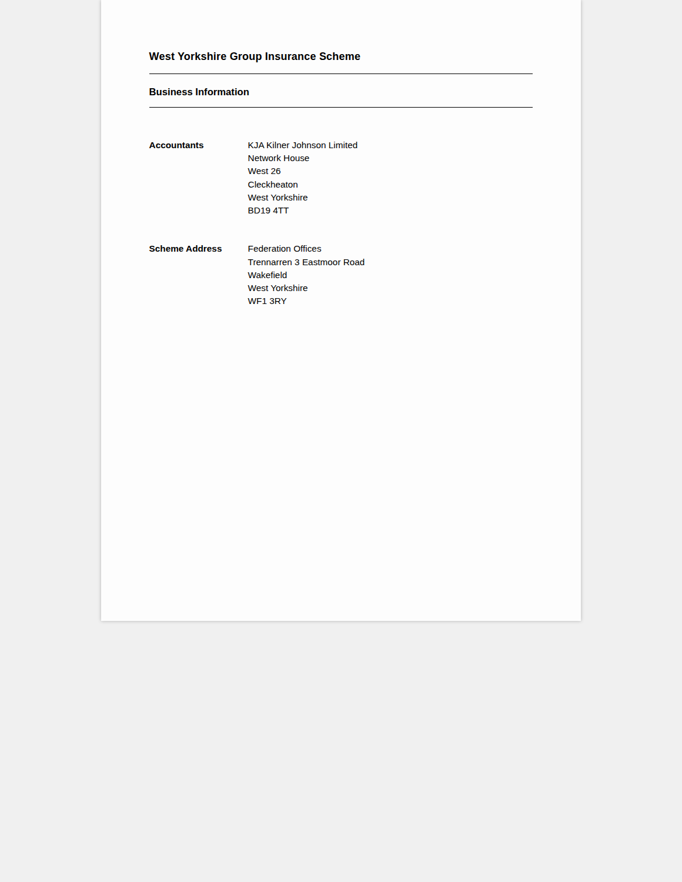West Yorkshire Group Insurance Scheme
Business Information
| Accountants | KJA Kilner Johnson Limited Network House West 26 Cleckheaton West Yorkshire BD19 4TT |
| Scheme Address | Federation Offices Trennarren 3 Eastmoor Road Wakefield West Yorkshire WF1 3RY |